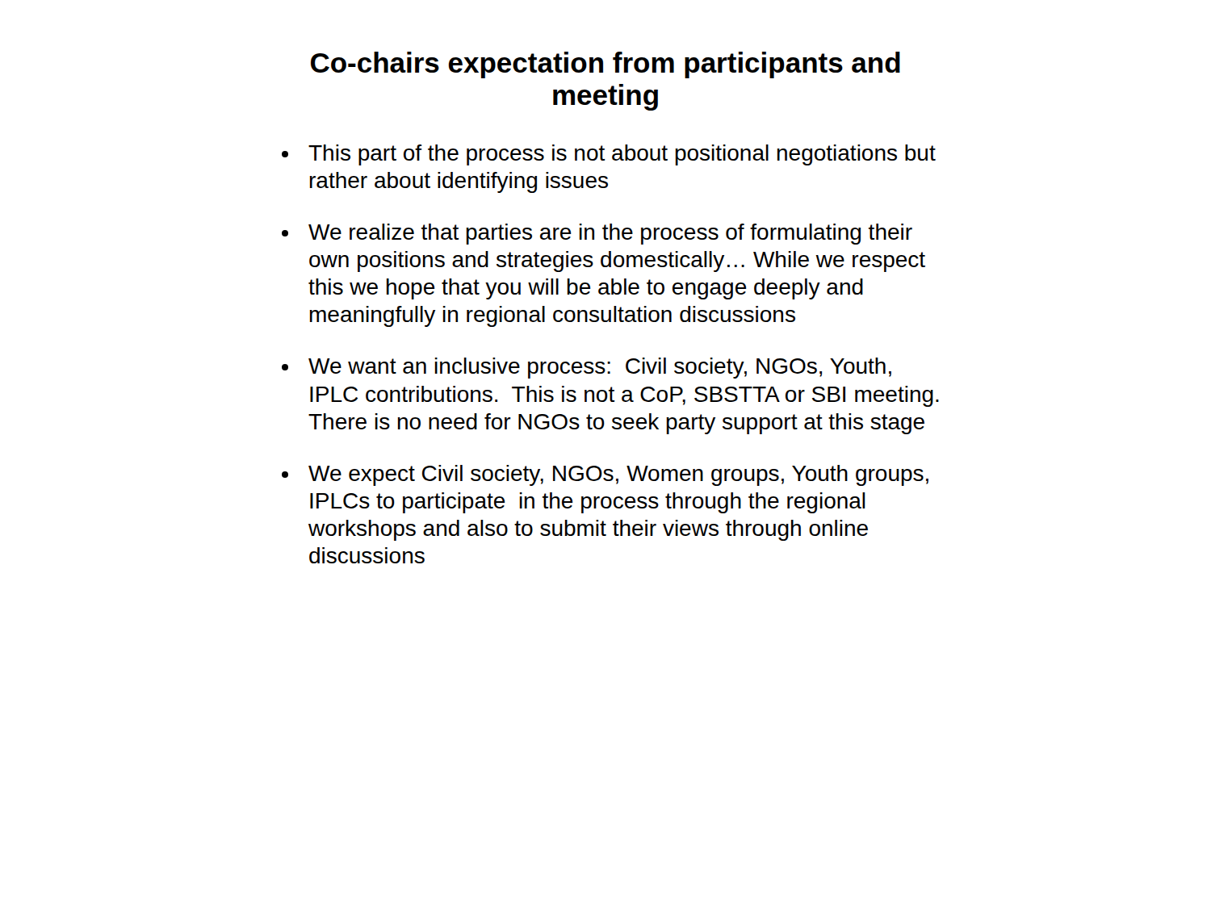Co-chairs expectation from participants and meeting
This part of the process is not about positional negotiations but rather about identifying issues
We realize that parties are in the process of formulating their own positions and strategies domestically… While we respect this we hope that you will be able to engage deeply and meaningfully in regional consultation discussions
We want an inclusive process: Civil society, NGOs, Youth, IPLC contributions. This is not a CoP, SBSTTA or SBI meeting. There is no need for NGOs to seek party support at this stage
We expect Civil society, NGOs, Women groups, Youth groups, IPLCs to participate in the process through the regional workshops and also to submit their views through online discussions